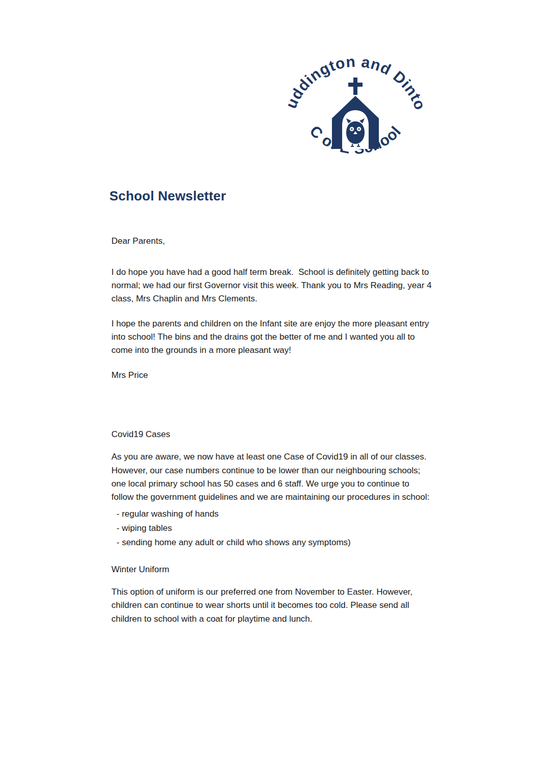Cuddington and Dinton C of E School crest Cuddington and Dinton C of E School
School Newsletter
Dear Parents,
I do hope you have had a good half term break. School is definitely getting back to normal; we had our first Governor visit this week. Thank you to Mrs Reading, year 4 class, Mrs Chaplin and Mrs Clements.
I hope the parents and children on the Infant site are enjoy the more pleasant entry into school! The bins and the drains got the better of me and I wanted you all to come into the grounds in a more pleasant way!
Mrs Price
Covid19 Cases
As you are aware, we now have at least one Case of Covid19 in all of our classes. However, our case numbers continue to be lower than our neighbouring schools; one local primary school has 50 cases and 6 staff. We urge you to continue to follow the government guidelines and we are maintaining our procedures in school:
regular washing of hands
wiping tables
sending home any adult or child who shows any symptoms)
Winter Uniform
This option of uniform is our preferred one from November to Easter. However, children can continue to wear shorts until it becomes too cold. Please send all children to school with a coat for playtime and lunch.